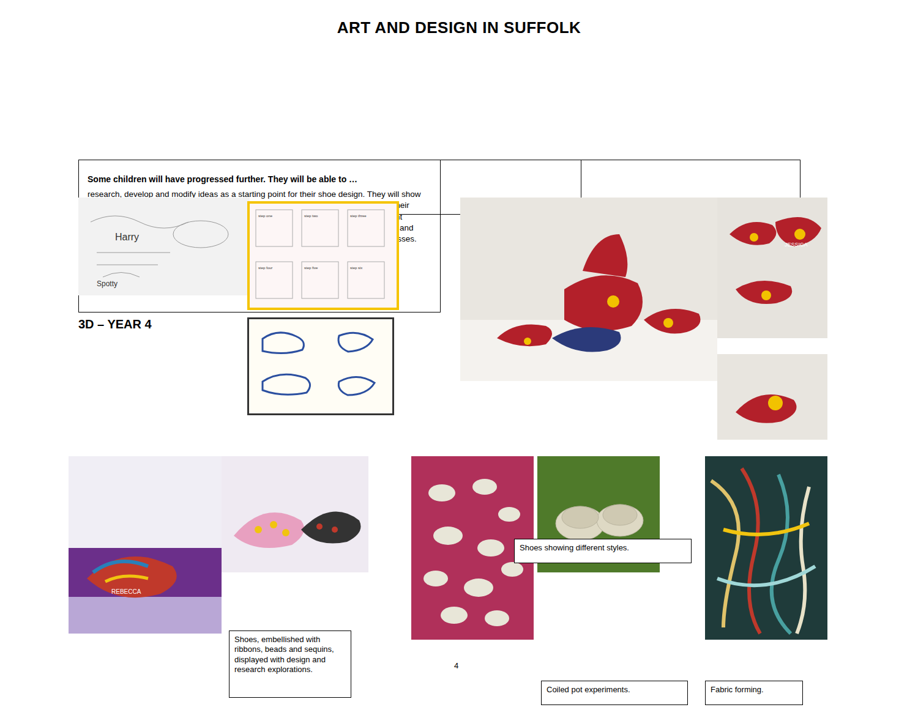ART AND DESIGN IN SUFFOLK
Some children will have progressed further. They will be able to …
research, develop and modify ideas as a starting point for their shoe design. They will show how their ideas have been developed through annotated discussions. They will use their observations to inform their work. They will demonstrate a good knowledge of different techniques, experimenting with them at times. They will select appropriate processes and materials from their investigations. They will change and adapt their work as it progresses. They will use fabric to embellish their work. They will be able to discuss their work.
3D – YEAR 4
Shoes showing different styles.
Shoes, embellished with ribbons, beads and sequins, displayed with design and research explorations.
Coiled pot experiments.
Fabric forming.
4